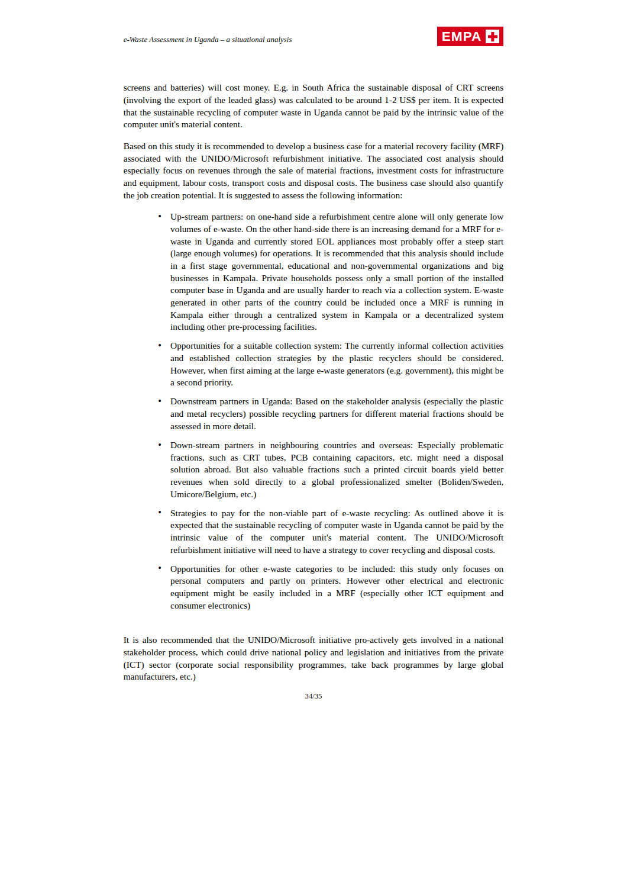e-Waste Assessment in Uganda – a situational analysis
EMPA
screens and batteries) will cost money. E.g. in South Africa the sustainable disposal of CRT screens (involving the export of the leaded glass) was calculated to be around 1-2 US$ per item. It is expected that the sustainable recycling of computer waste in Uganda cannot be paid by the intrinsic value of the computer unit's material content.
Based on this study it is recommended to develop a business case for a material recovery facility (MRF) associated with the UNIDO/Microsoft refurbishment initiative. The associated cost analysis should especially focus on revenues through the sale of material fractions, investment costs for infrastructure and equipment, labour costs, transport costs and disposal costs. The business case should also quantify the job creation potential. It is suggested to assess the following information:
Up-stream partners: on one-hand side a refurbishment centre alone will only generate low volumes of e-waste. On the other hand-side there is an increasing demand for a MRF for e-waste in Uganda and currently stored EOL appliances most probably offer a steep start (large enough volumes) for operations. It is recommended that this analysis should include in a first stage governmental, educational and non-governmental organizations and big businesses in Kampala. Private households possess only a small portion of the installed computer base in Uganda and are usually harder to reach via a collection system. E-waste generated in other parts of the country could be included once a MRF is running in Kampala either through a centralized system in Kampala or a decentralized system including other pre-processing facilities.
Opportunities for a suitable collection system: The currently informal collection activities and established collection strategies by the plastic recyclers should be considered. However, when first aiming at the large e-waste generators (e.g. government), this might be a second priority.
Downstream partners in Uganda: Based on the stakeholder analysis (especially the plastic and metal recyclers) possible recycling partners for different material fractions should be assessed in more detail.
Down-stream partners in neighbouring countries and overseas: Especially problematic fractions, such as CRT tubes, PCB containing capacitors, etc. might need a disposal solution abroad. But also valuable fractions such a printed circuit boards yield better revenues when sold directly to a global professionalized smelter (Boliden/Sweden, Umicore/Belgium, etc.)
Strategies to pay for the non-viable part of e-waste recycling: As outlined above it is expected that the sustainable recycling of computer waste in Uganda cannot be paid by the intrinsic value of the computer unit's material content. The UNIDO/Microsoft refurbishment initiative will need to have a strategy to cover recycling and disposal costs.
Opportunities for other e-waste categories to be included: this study only focuses on personal computers and partly on printers. However other electrical and electronic equipment might be easily included in a MRF (especially other ICT equipment and consumer electronics)
It is also recommended that the UNIDO/Microsoft initiative pro-actively gets involved in a national stakeholder process, which could drive national policy and legislation and initiatives from the private (ICT) sector (corporate social responsibility programmes, take back programmes by large global manufacturers, etc.)
34/35